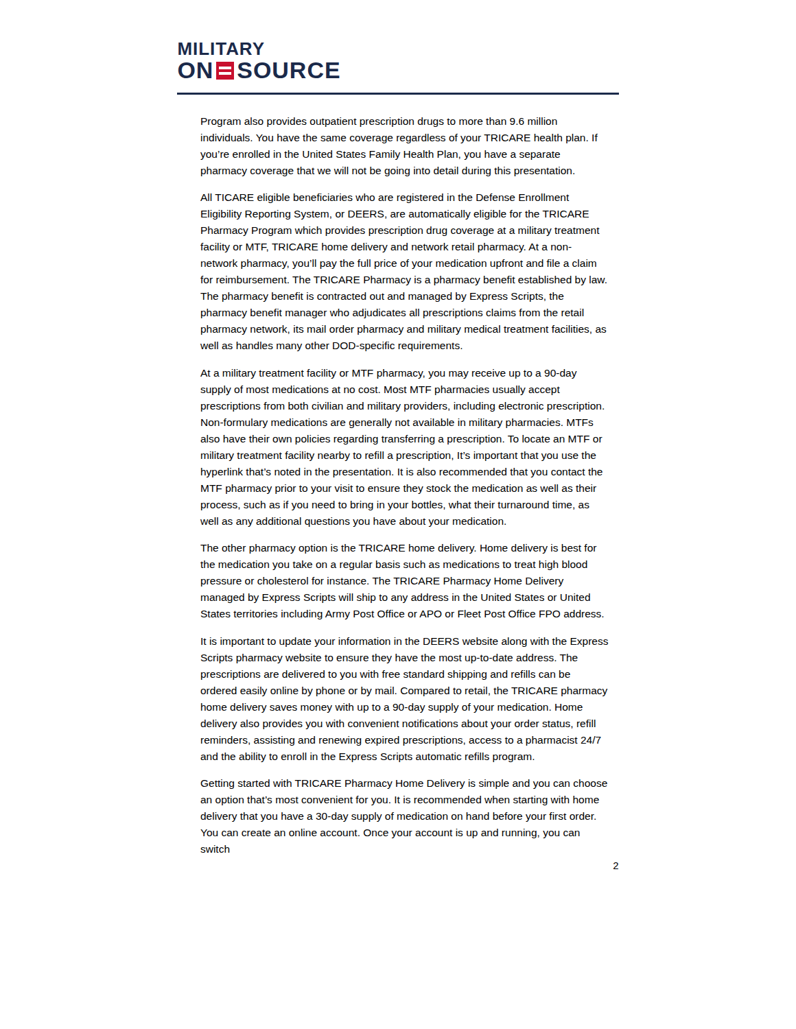MILITARY
ON SOURCE
Program also provides outpatient prescription drugs to more than 9.6 million individuals. You have the same coverage regardless of your TRICARE health plan. If you’re enrolled in the United States Family Health Plan, you have a separate pharmacy coverage that we will not be going into detail during this presentation.
All TICARE eligible beneficiaries who are registered in the Defense Enrollment Eligibility Reporting System, or DEERS, are automatically eligible for the TRICARE Pharmacy Program which provides prescription drug coverage at a military treatment facility or MTF, TRICARE home delivery and network retail pharmacy. At a non-network pharmacy, you’ll pay the full price of your medication upfront and file a claim for reimbursement. The TRICARE Pharmacy is a pharmacy benefit established by law. The pharmacy benefit is contracted out and managed by Express Scripts, the pharmacy benefit manager who adjudicates all prescriptions claims from the retail pharmacy network, its mail order pharmacy and military medical treatment facilities, as well as handles many other DOD-specific requirements.
At a military treatment facility or MTF pharmacy, you may receive up to a 90-day supply of most medications at no cost. Most MTF pharmacies usually accept prescriptions from both civilian and military providers, including electronic prescription. Non-formulary medications are generally not available in military pharmacies. MTFs also have their own policies regarding transferring a prescription. To locate an MTF or military treatment facility nearby to refill a prescription, It’s important that you use the hyperlink that’s noted in the presentation. It is also recommended that you contact the MTF pharmacy prior to your visit to ensure they stock the medication as well as their process, such as if you need to bring in your bottles, what their turnaround time, as well as any additional questions you have about your medication.
The other pharmacy option is the TRICARE home delivery. Home delivery is best for the medication you take on a regular basis such as medications to treat high blood pressure or cholesterol for instance. The TRICARE Pharmacy Home Delivery managed by Express Scripts will ship to any address in the United States or United States territories including Army Post Office or APO or Fleet Post Office FPO address.
It is important to update your information in the DEERS website along with the Express Scripts pharmacy website to ensure they have the most up-to-date address. The prescriptions are delivered to you with free standard shipping and refills can be ordered easily online by phone or by mail. Compared to retail, the TRICARE pharmacy home delivery saves money with up to a 90-day supply of your medication. Home delivery also provides you with convenient notifications about your order status, refill reminders, assisting and renewing expired prescriptions, access to a pharmacist 24/7 and the ability to enroll in the Express Scripts automatic refills program.
Getting started with TRICARE Pharmacy Home Delivery is simple and you can choose an option that’s most convenient for you. It is recommended when starting with home delivery that you have a 30-day supply of medication on hand before your first order. You can create an online account. Once your account is up and running, you can switch
2